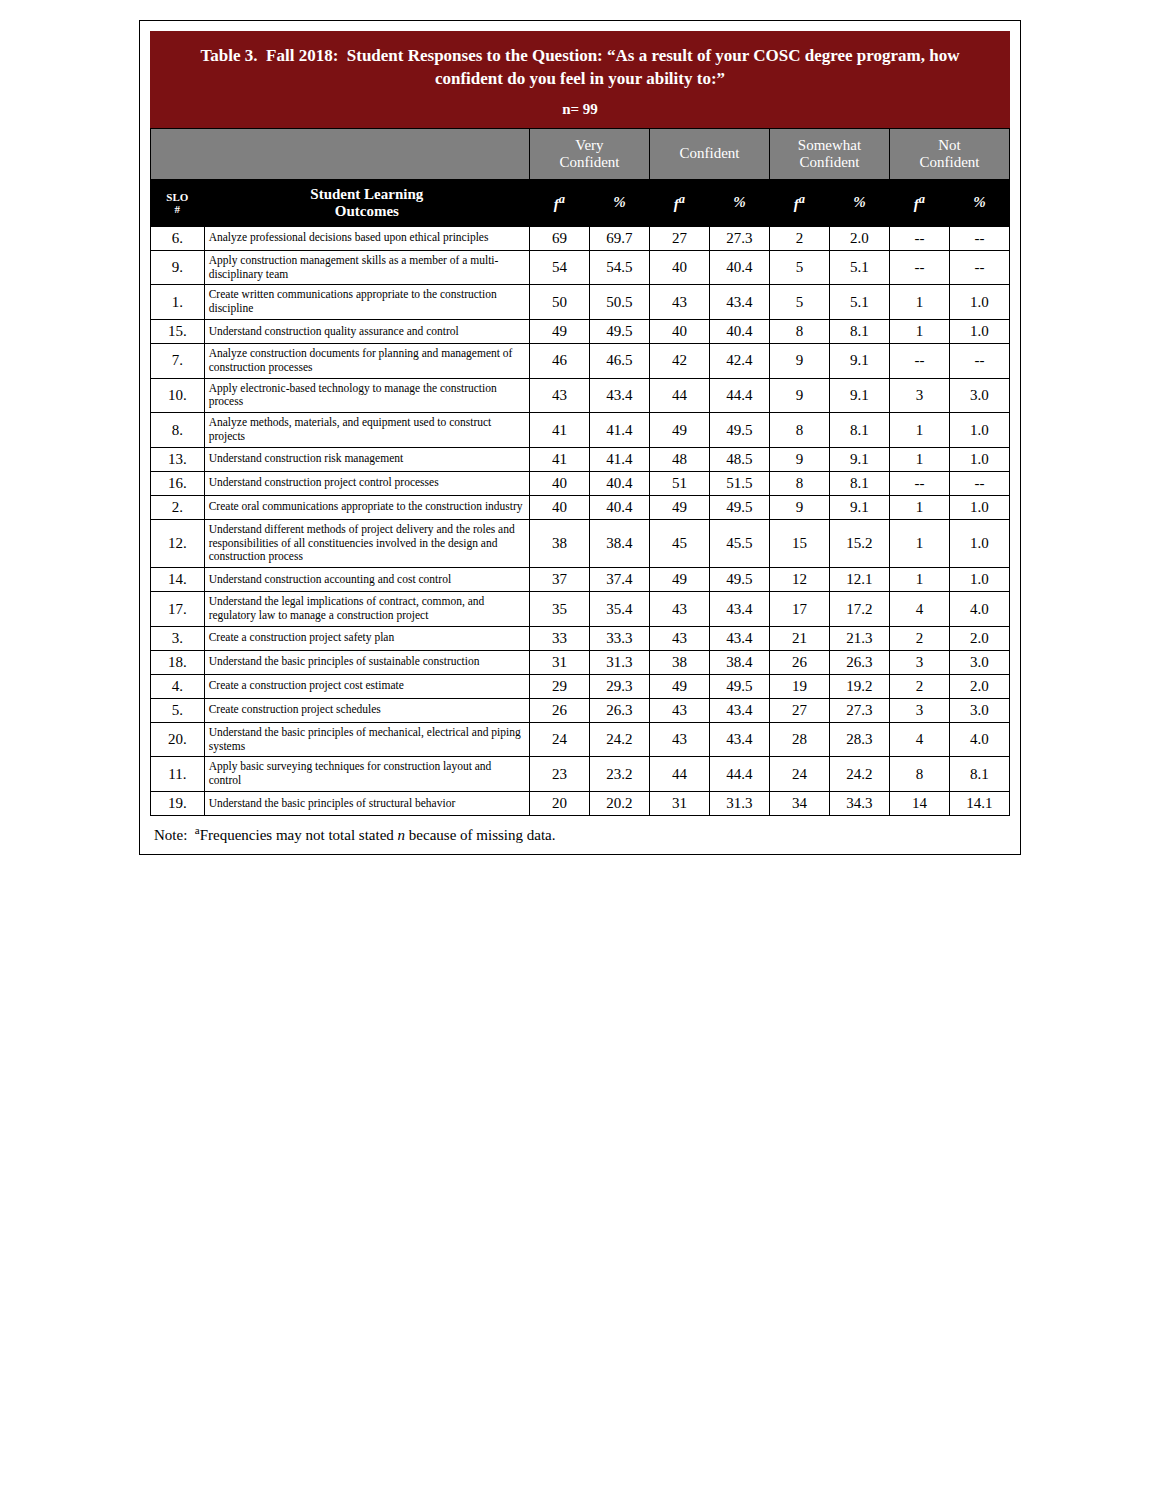Table 3. Fall 2018: Student Responses to the Question: “As a result of your COSC degree program, how confident do you feel in your ability to:”
n= 99
| | Very Confident | Confident | Somewhat Confident | Not Confident |
| --- | --- | --- | --- | --- |
| SLO # | Student Learning Outcomes | f a | % | f a | % | f a | % | f a | % |
| 6. | Analyze professional decisions based upon ethical principles | 69 | 69.7 | 27 | 27.3 | 2 | 2.0 | -- | -- |
| 9. | Apply construction management skills as a member of a multi-disciplinary team | 54 | 54.5 | 40 | 40.4 | 5 | 5.1 | -- | -- |
| 1. | Create written communications appropriate to the construction discipline | 50 | 50.5 | 43 | 43.4 | 5 | 5.1 | 1 | 1.0 |
| 15. | Understand construction quality assurance and control | 49 | 49.5 | 40 | 40.4 | 8 | 8.1 | 1 | 1.0 |
| 7. | Analyze construction documents for planning and management of construction processes | 46 | 46.5 | 42 | 42.4 | 9 | 9.1 | -- | -- |
| 10. | Apply electronic-based technology to manage the construction process | 43 | 43.4 | 44 | 44.4 | 9 | 9.1 | 3 | 3.0 |
| 8. | Analyze methods, materials, and equipment used to construct projects | 41 | 41.4 | 49 | 49.5 | 8 | 8.1 | 1 | 1.0 |
| 13. | Understand construction risk management | 41 | 41.4 | 48 | 48.5 | 9 | 9.1 | 1 | 1.0 |
| 16. | Understand construction project control processes | 40 | 40.4 | 51 | 51.5 | 8 | 8.1 | -- | -- |
| 2. | Create oral communications appropriate to the construction industry | 40 | 40.4 | 49 | 49.5 | 9 | 9.1 | 1 | 1.0 |
| 12. | Understand different methods of project delivery and the roles and responsibilities of all constituencies involved in the design and construction process | 38 | 38.4 | 45 | 45.5 | 15 | 15.2 | 1 | 1.0 |
| 14. | Understand construction accounting and cost control | 37 | 37.4 | 49 | 49.5 | 12 | 12.1 | 1 | 1.0 |
| 17. | Understand the legal implications of contract, common, and regulatory law to manage a construction project | 35 | 35.4 | 43 | 43.4 | 17 | 17.2 | 4 | 4.0 |
| 3. | Create a construction project safety plan | 33 | 33.3 | 43 | 43.4 | 21 | 21.3 | 2 | 2.0 |
| 18. | Understand the basic principles of sustainable construction | 31 | 31.3 | 38 | 38.4 | 26 | 26.3 | 3 | 3.0 |
| 4. | Create a construction project cost estimate | 29 | 29.3 | 49 | 49.5 | 19 | 19.2 | 2 | 2.0 |
| 5. | Create construction project schedules | 26 | 26.3 | 43 | 43.4 | 27 | 27.3 | 3 | 3.0 |
| 20. | Understand the basic principles of mechanical, electrical and piping systems | 24 | 24.2 | 43 | 43.4 | 28 | 28.3 | 4 | 4.0 |
| 11. | Apply basic surveying techniques for construction layout and control | 23 | 23.2 | 44 | 44.4 | 24 | 24.2 | 8 | 8.1 |
| 19. | Understand the basic principles of structural behavior | 20 | 20.2 | 31 | 31.3 | 34 | 34.3 | 14 | 14.1 |
Note: aFrequencies may not total stated n because of missing data.